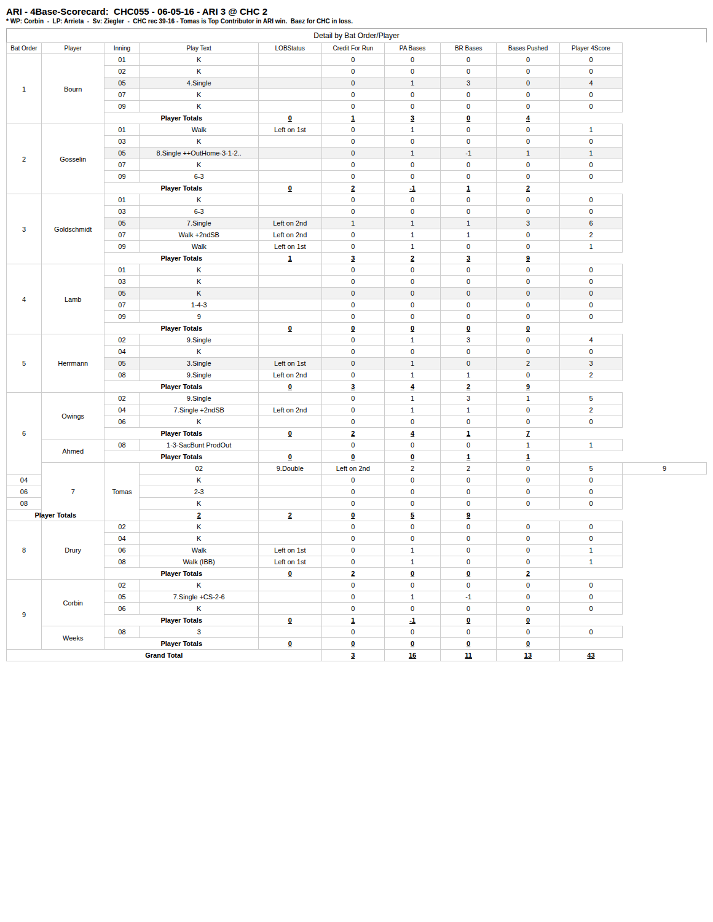ARI - 4Base-Scorecard: CHC055 - 06-05-16 - ARI 3 @ CHC 2
* WP: Corbin - LP: Arrieta - Sv: Ziegler - CHC rec 39-16 - Tomas is Top Contributor in ARI win. Baez for CHC in loss.
Detail by Bat Order/Player
| Bat Order | Player | Inning | Play Text | LOBStatus | Credit For Run | PA Bases | BR Bases | Bases Pushed | Player 4Score |
| --- | --- | --- | --- | --- | --- | --- | --- | --- | --- |
| 1 | Bourn | 01 | K | | 0 | 0 | 0 | 0 | 0 |
| 02 | K | | 0 | 0 | 0 | 0 | 0 |
| 05 | 4.Single | | 0 | 1 | 3 | 0 | 4 |
| 07 | K | | 0 | 0 | 0 | 0 | 0 |
| 09 | K | | 0 | 0 | 0 | 0 | 0 |
| Player Totals | 0 | 1 | 3 | 0 | 4 |
| 2 | Gosselin | 01 | Walk | Left on 1st | 0 | 1 | 0 | 0 | 1 |
| 03 | K | | 0 | 0 | 0 | 0 | 0 |
| 05 | 8.Single ++OutHome-3-1-2.. | | 0 | 1 | -1 | 1 | 1 |
| 07 | K | | 0 | 0 | 0 | 0 | 0 |
| 09 | 6-3 | | 0 | 0 | 0 | 0 | 0 |
| Player Totals | 0 | 2 | -1 | 1 | 2 |
| 3 | Goldschmidt | 01 | K | | 0 | 0 | 0 | 0 | 0 |
| 03 | 6-3 | | 0 | 0 | 0 | 0 | 0 |
| 05 | 7.Single | Left on 2nd | 1 | 1 | 1 | 3 | 6 |
| 07 | Walk +2ndSB | Left on 2nd | 0 | 1 | 1 | 0 | 2 |
| 09 | Walk | Left on 1st | 0 | 1 | 0 | 0 | 1 |
| Player Totals | 1 | 3 | 2 | 3 | 9 |
| 4 | Lamb | 01 | K | | 0 | 0 | 0 | 0 | 0 |
| 03 | K | | 0 | 0 | 0 | 0 | 0 |
| 05 | K | | 0 | 0 | 0 | 0 | 0 |
| 07 | 1-4-3 | | 0 | 0 | 0 | 0 | 0 |
| 09 | 9 | | 0 | 0 | 0 | 0 | 0 |
| Player Totals | 0 | 0 | 0 | 0 | 0 |
| 5 | Herrmann | 02 | 9.Single | | 0 | 1 | 3 | 0 | 4 |
| 04 | K | | 0 | 0 | 0 | 0 | 0 |
| 05 | 3.Single | Left on 1st | 0 | 1 | 0 | 2 | 3 |
| 08 | 9.Single | Left on 2nd | 0 | 1 | 1 | 0 | 2 |
| Player Totals | 0 | 3 | 4 | 2 | 9 |
| 6 | Owings | 02 | 9.Single | | 0 | 1 | 3 | 1 | 5 |
| 04 | 7.Single +2ndSB | Left on 2nd | 0 | 1 | 1 | 0 | 2 |
| 06 | K | | 0 | 0 | 0 | 0 | 0 |
| Player Totals | 0 | 2 | 4 | 1 | 7 |
| Ahmed | 08 | 1-3-SacBunt ProdOut | | 0 | 0 | 0 | 1 | 1 |
| Player Totals | 0 | 0 | 0 | 1 | 1 |
| 7 | Tomas | 02 | 9.Double | Left on 2nd | 2 | 2 | 0 | 5 | 9 |
| 04 | K | | 0 | 0 | 0 | 0 | 0 |
| 06 | 2-3 | | 0 | 0 | 0 | 0 | 0 |
| 08 | K | | 0 | 0 | 0 | 0 | 0 |
| Player Totals | 2 | 2 | 0 | 5 | 9 |
| 8 | Drury | 02 | K | | 0 | 0 | 0 | 0 | 0 |
| 04 | K | | 0 | 0 | 0 | 0 | 0 |
| 06 | Walk | Left on 1st | 0 | 1 | 0 | 0 | 1 |
| 08 | Walk (IBB) | Left on 1st | 0 | 1 | 0 | 0 | 1 |
| Player Totals | 0 | 2 | 0 | 0 | 2 |
| 9 | Corbin | 02 | K | | 0 | 0 | 0 | 0 | 0 |
| 05 | 7.Single +CS-2-6 | | 0 | 1 | -1 | 0 | 0 |
| 06 | K | | 0 | 0 | 0 | 0 | 0 |
| Player Totals | 0 | 1 | -1 | 0 | 0 |
| Weeks | 08 | 3 | | 0 | 0 | 0 | 0 | 0 |
| Player Totals | 0 | 0 | 0 | 0 | 0 |
| Grand Total | 3 | 16 | 11 | 13 | 43 |